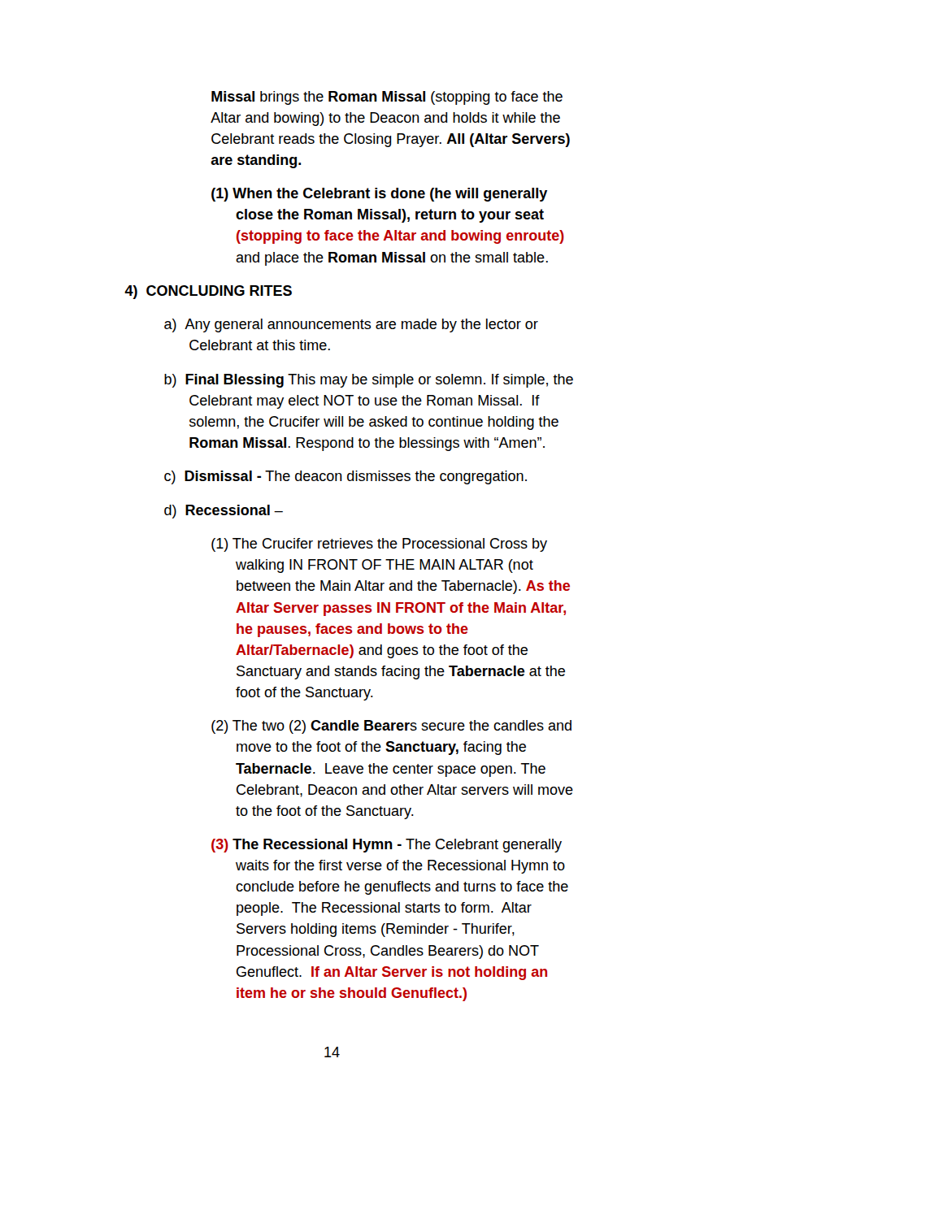Missal brings the Roman Missal (stopping to face the Altar and bowing) to the Deacon and holds it while the Celebrant reads the Closing Prayer. All (Altar Servers) are standing.
(1) When the Celebrant is done (he will generally close the Roman Missal), return to your seat (stopping to face the Altar and bowing enroute) and place the Roman Missal on the small table.
4) CONCLUDING RITES
a) Any general announcements are made by the lector or Celebrant at this time.
b) Final Blessing This may be simple or solemn. If simple, the Celebrant may elect NOT to use the Roman Missal. If solemn, the Crucifer will be asked to continue holding the Roman Missal. Respond to the blessings with “Amen”.
c) Dismissal - The deacon dismisses the congregation.
d) Recessional –
(1) The Crucifer retrieves the Processional Cross by walking IN FRONT OF THE MAIN ALTAR (not between the Main Altar and the Tabernacle). As the Altar Server passes IN FRONT of the Main Altar, he pauses, faces and bows to the Altar/Tabernacle) and goes to the foot of the Sanctuary and stands facing the Tabernacle at the foot of the Sanctuary.
(2) The two (2) Candle Bearers secure the candles and move to the foot of the Sanctuary, facing the Tabernacle. Leave the center space open. The Celebrant, Deacon and other Altar servers will move to the foot of the Sanctuary.
(3) The Recessional Hymn - The Celebrant generally waits for the first verse of the Recessional Hymn to conclude before he genuflects and turns to face the people. The Recessional starts to form. Altar Servers holding items (Reminder - Thurifer, Processional Cross, Candles Bearers) do NOT Genuflect. If an Altar Server is not holding an item he or she should Genuflect.)
14